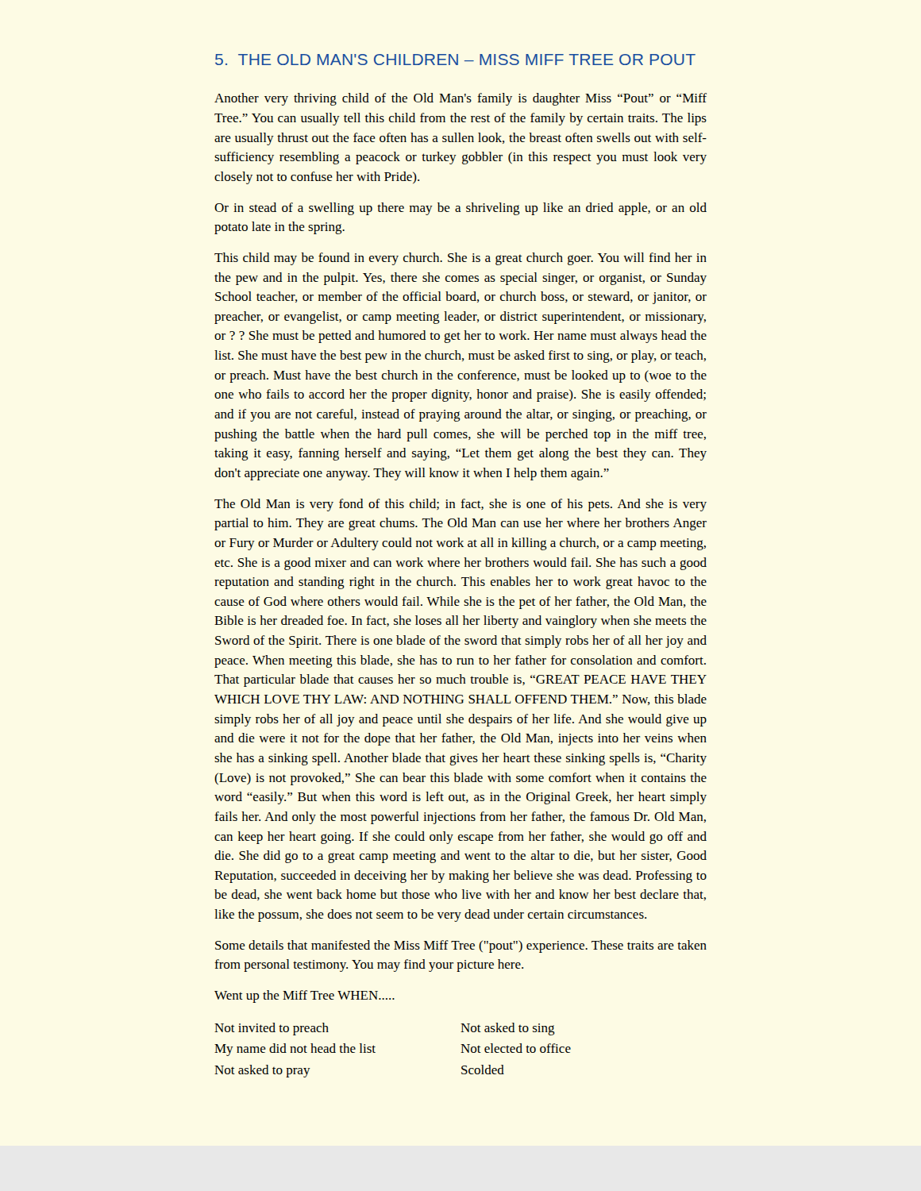5. THE OLD MAN'S CHILDREN – MISS MIFF TREE OR POUT
Another very thriving child of the Old Man's family is daughter Miss “Pout” or “Miff Tree.” You can usually tell this child from the rest of the family by certain traits. The lips are usually thrust out the face often has a sullen look, the breast often swells out with self-sufficiency resembling a peacock or turkey gobbler (in this respect you must look very closely not to confuse her with Pride).
Or in stead of a swelling up there may be a shriveling up like an dried apple, or an old potato late in the spring.
This child may be found in every church. She is a great church goer. You will find her in the pew and in the pulpit. Yes, there she comes as special singer, or organist, or Sunday School teacher, or member of the official board, or church boss, or steward, or janitor, or preacher, or evangelist, or camp meeting leader, or district superintendent, or missionary, or ? ? She must be petted and humored to get her to work. Her name must always head the list. She must have the best pew in the church, must be asked first to sing, or play, or teach, or preach. Must have the best church in the conference, must be looked up to (woe to the one who fails to accord her the proper dignity, honor and praise). She is easily offended; and if you are not careful, instead of praying around the altar, or singing, or preaching, or pushing the battle when the hard pull comes, she will be perched top in the miff tree, taking it easy, fanning herself and saying, “Let them get along the best they can. They don't appreciate one anyway. They will know it when I help them again.”
The Old Man is very fond of this child; in fact, she is one of his pets. And she is very partial to him. They are great chums. The Old Man can use her where her brothers Anger or Fury or Murder or Adultery could not work at all in killing a church, or a camp meeting, etc. She is a good mixer and can work where her brothers would fail. She has such a good reputation and standing right in the church. This enables her to work great havoc to the cause of God where others would fail. While she is the pet of her father, the Old Man, the Bible is her dreaded foe. In fact, she loses all her liberty and vainglory when she meets the Sword of the Spirit. There is one blade of the sword that simply robs her of all her joy and peace. When meeting this blade, she has to run to her father for consolation and comfort. That particular blade that causes her so much trouble is, “GREAT PEACE HAVE THEY WHICH LOVE THY LAW: AND NOTHING SHALL OFFEND THEM.” Now, this blade simply robs her of all joy and peace until she despairs of her life. And she would give up and die were it not for the dope that her father, the Old Man, injects into her veins when she has a sinking spell. Another blade that gives her heart these sinking spells is, “Charity (Love) is not provoked,” She can bear this blade with some comfort when it contains the word “easily.” But when this word is left out, as in the Original Greek, her heart simply fails her. And only the most powerful injections from her father, the famous Dr. Old Man, can keep her heart going. If she could only escape from her father, she would go off and die. She did go to a great camp meeting and went to the altar to die, but her sister, Good Reputation, succeeded in deceiving her by making her believe she was dead. Professing to be dead, she went back home but those who live with her and know her best declare that, like the possum, she does not seem to be very dead under certain circumstances.
Some details that manifested the Miss Miff Tree ("pout") experience. These traits are taken from personal testimony. You may find your picture here.
Went up the Miff Tree WHEN.....
| Not invited to preach | Not asked to sing |
| My name did not head the list | Not elected to office |
| Not asked to pray | Scolded |